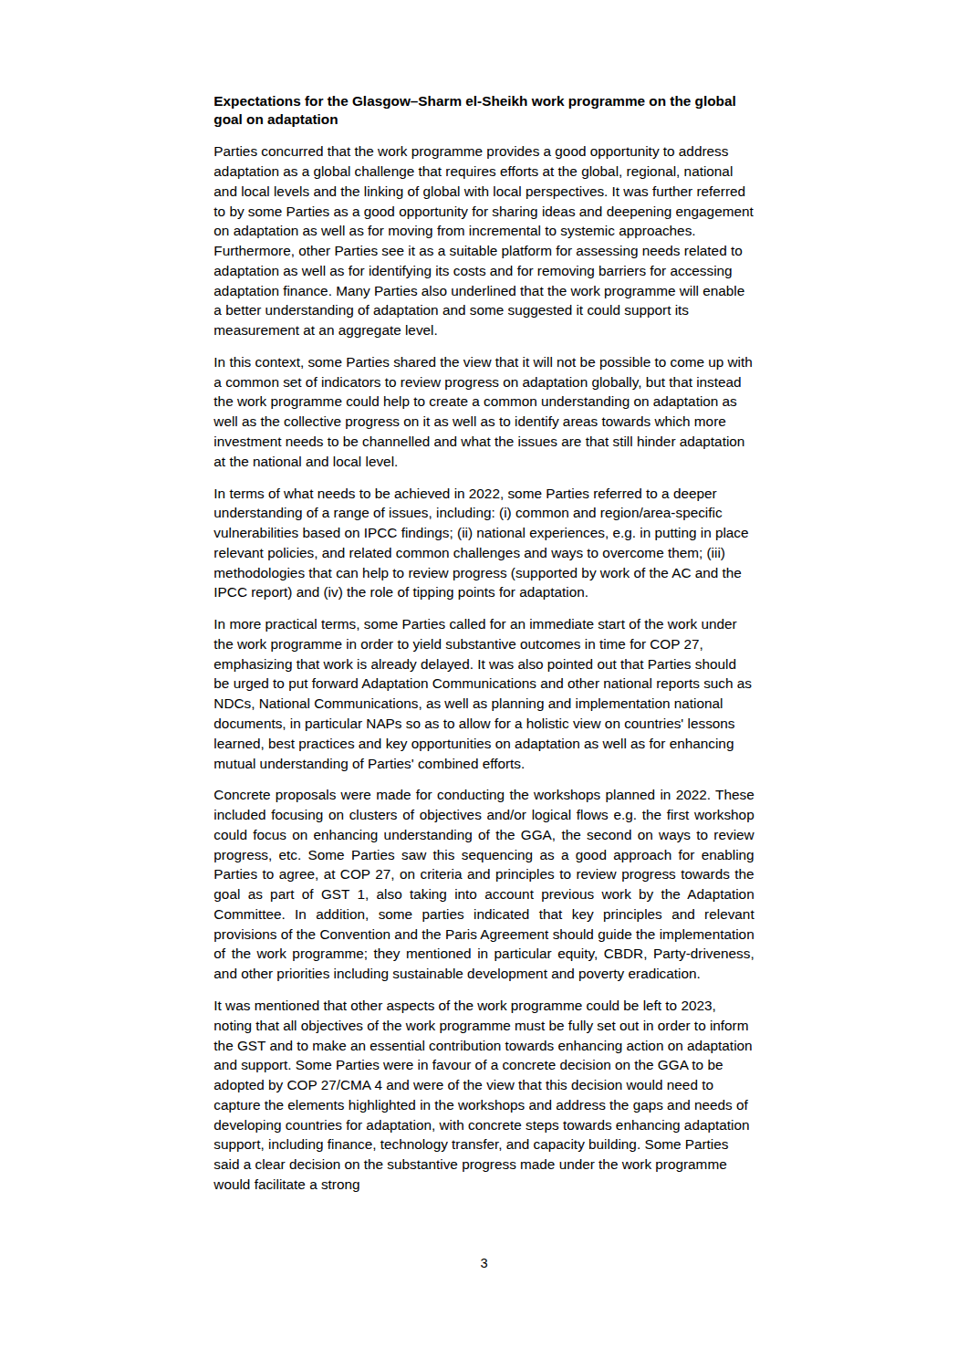Expectations for the Glasgow–Sharm el-Sheikh work programme on the global goal on adaptation
Parties concurred that the work programme provides a good opportunity to address adaptation as a global challenge that requires efforts at the global, regional, national and local levels and the linking of global with local perspectives. It was further referred to by some Parties as a good opportunity for sharing ideas and deepening engagement on adaptation as well as for moving from incremental to systemic approaches. Furthermore, other Parties see it as a suitable platform for assessing needs related to adaptation as well as for identifying its costs and for removing barriers for accessing adaptation finance. Many Parties also underlined that the work programme will enable a better understanding of adaptation and some suggested it could support its measurement at an aggregate level.
In this context, some Parties shared the view that it will not be possible to come up with a common set of indicators to review progress on adaptation globally, but that instead the work programme could help to create a common understanding on adaptation as well as the collective progress on it as well as to identify areas towards which more investment needs to be channelled and what the issues are that still hinder adaptation at the national and local level.
In terms of what needs to be achieved in 2022, some Parties referred to a deeper understanding of a range of issues, including: (i) common and region/area-specific vulnerabilities based on IPCC findings; (ii) national experiences, e.g. in putting in place relevant policies, and related common challenges and ways to overcome them; (iii) methodologies that can help to review progress (supported by work of the AC and the IPCC report) and (iv) the role of tipping points for adaptation.
In more practical terms, some Parties called for an immediate start of the work under the work programme in order to yield substantive outcomes in time for COP 27, emphasizing that work is already delayed. It was also pointed out that Parties should be urged to put forward Adaptation Communications and other national reports such as NDCs, National Communications, as well as planning and implementation national documents, in particular NAPs so as to allow for a holistic view on countries' lessons learned, best practices and key opportunities on adaptation as well as for enhancing mutual understanding of Parties' combined efforts.
Concrete proposals were made for conducting the workshops planned in 2022. These included focusing on clusters of objectives and/or logical flows e.g. the first workshop could focus on enhancing understanding of the GGA, the second on ways to review progress, etc. Some Parties saw this sequencing as a good approach for enabling Parties to agree, at COP 27, on criteria and principles to review progress towards the goal as part of GST 1, also taking into account previous work by the Adaptation Committee. In addition, some parties indicated that key principles and relevant provisions of the Convention and the Paris Agreement should guide the implementation of the work programme; they mentioned in particular equity, CBDR, Party-driveness, and other priorities including sustainable development and poverty eradication.
It was mentioned that other aspects of the work programme could be left to 2023, noting that all objectives of the work programme must be fully set out in order to inform the GST and to make an essential contribution towards enhancing action on adaptation and support. Some Parties were in favour of a concrete decision on the GGA to be adopted by COP 27/CMA 4 and were of the view that this decision would need to capture the elements highlighted in the workshops and address the gaps and needs of developing countries for adaptation, with concrete steps towards enhancing adaptation support, including finance, technology transfer, and capacity building. Some Parties said a clear decision on the substantive progress made under the work programme would facilitate a strong
3